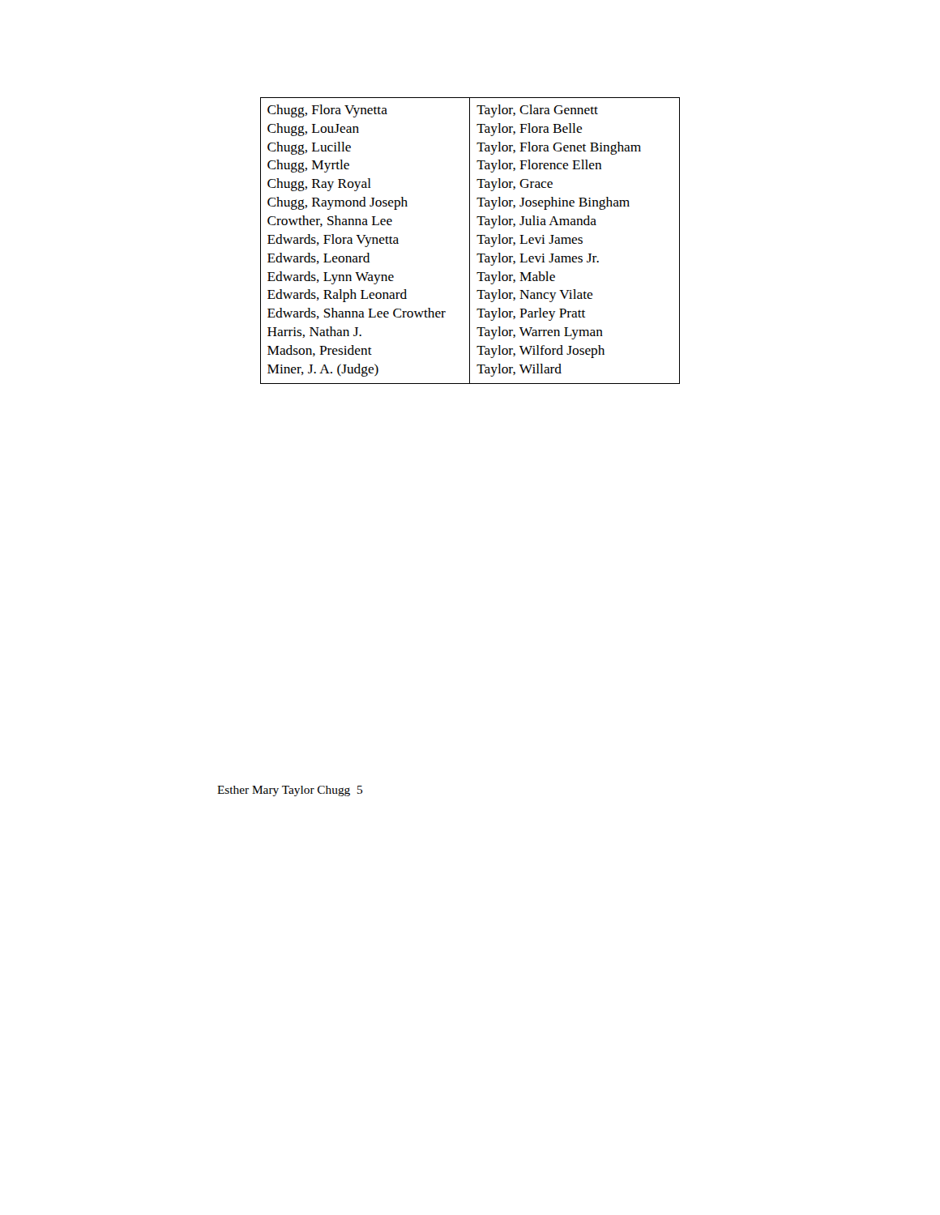| Chugg, Flora Vynetta Chugg, LouJean Chugg, Lucille Chugg, Myrtle Chugg, Ray Royal Chugg, Raymond Joseph Crowther, Shanna Lee Edwards, Flora Vynetta Edwards, Leonard Edwards, Lynn Wayne Edwards, Ralph Leonard Edwards, Shanna Lee Crowther Harris, Nathan J. Madson, President Miner, J. A. (Judge) | Taylor, Clara Gennett Taylor, Flora Belle Taylor, Flora Genet Bingham Taylor, Florence Ellen Taylor, Grace Taylor, Josephine Bingham Taylor, Julia Amanda Taylor, Levi James Taylor, Levi James Jr. Taylor, Mable Taylor, Nancy Vilate Taylor, Parley Pratt Taylor, Warren Lyman Taylor, Wilford Joseph Taylor, Willard |
Esther Mary Taylor Chugg 5